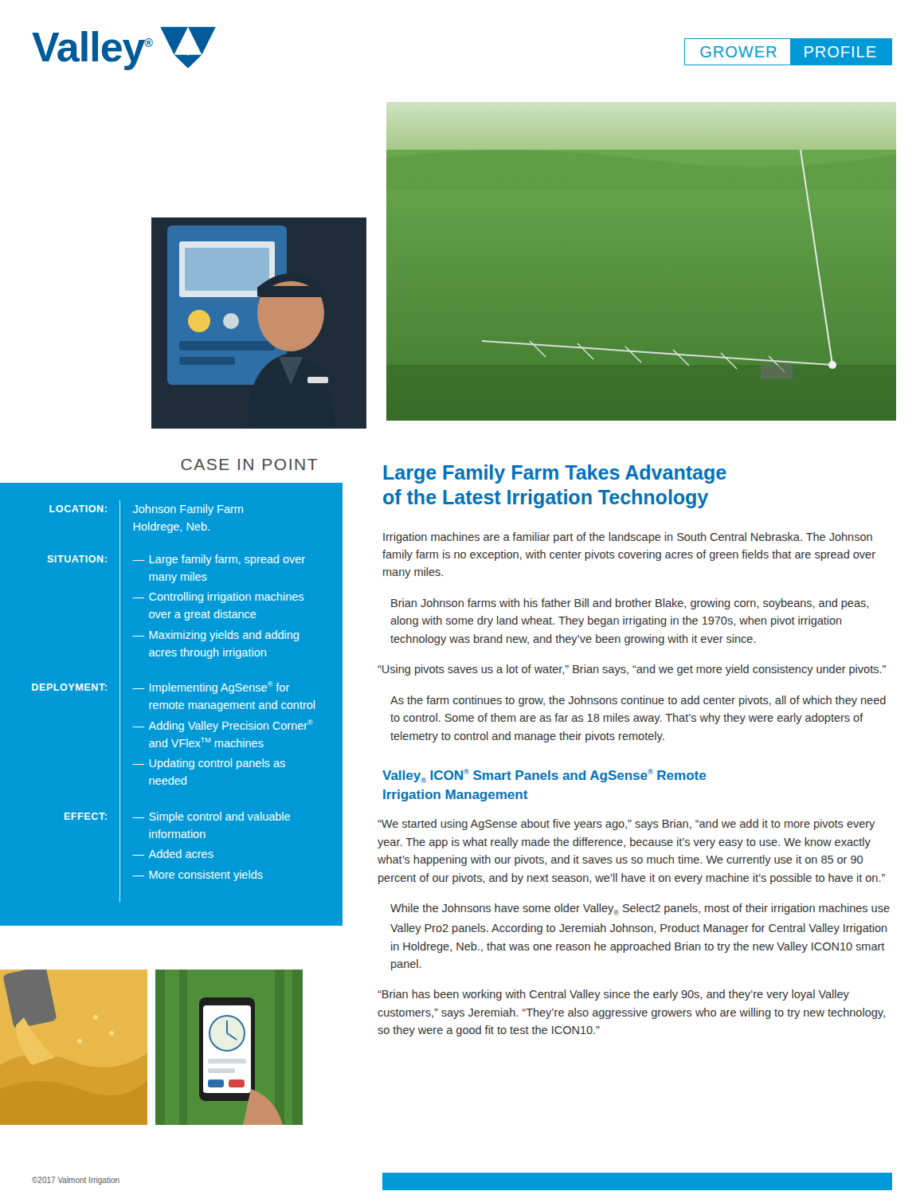Valley®
GROWER PROFILE
CASE IN POINT
| LOCATION: | Johnson Family Farm Holdrege, Neb. |
| SITUATION: | Large family farm, spread over many miles Controlling irrigation machines over a great distance Maximizing yields and adding acres through irrigation |
| DEPLOYMENT: | Implementing AgSense ® for remote management and control Adding Valley Precision Corner ® and VFlex TM machines Updating control panels as needed |
| EFFECT: | Simple control and valuable information Added acres More consistent yields |
Large Family Farm Takes Advantage
of the Latest Irrigation Technology
Irrigation machines are a familiar part of the landscape in South Central Nebraska. The Johnson family farm is no exception, with center pivots covering acres of green fields that are spread over many miles.
Brian Johnson farms with his father Bill and brother Blake, growing corn, soybeans, and peas, along with some dry land wheat. They began irrigating in the 1970s, when pivot irrigation technology was brand new, and they’ve been growing with it ever since.
“Using pivots saves us a lot of water,” Brian says, “and we get more yield consistency under pivots.”
As the farm continues to grow, the Johnsons continue to add center pivots, all of which they need to control. Some of them are as far as 18 miles away. That’s why they were early adopters of telemetry to control and manage their pivots remotely.
Valley® ICON® Smart Panels and AgSense® Remote
Irrigation Management
“We started using AgSense about five years ago,” says Brian, “and we add it to more pivots every year. The app is what really made the difference, because it’s very easy to use. We know exactly what’s happening with our pivots, and it saves us so much time. We currently use it on 85 or 90 percent of our pivots, and by next season, we’ll have it on every machine it’s possible to have it on.”
While the Johnsons have some older Valley® Select2 panels, most of their irrigation machines use Valley Pro2 panels. According to Jeremiah Johnson, Product Manager for Central Valley Irrigation in Holdrege, Neb., that was one reason he approached Brian to try the new Valley ICON10 smart panel.
“Brian has been working with Central Valley since the early 90s, and they’re very loyal Valley customers,” says Jeremiah. “They’re also aggressive growers who are willing to try new technology, so they were a good fit to test the ICON10.”
©2017 Valmont Irrigation